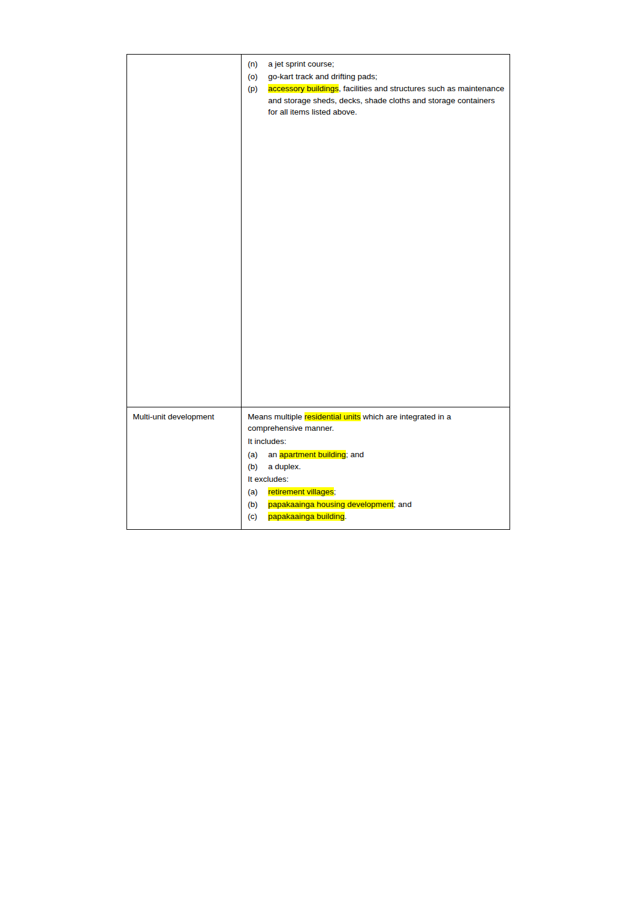| | (n) a jet sprint course; (o) go-kart track and drifting pads; (p) accessory buildings , facilities and structures such as maintenance and storage sheds, decks, shade cloths and storage containers for all items listed above. |
| Multi-unit development | Means multiple residential units which are integrated in a comprehensive manner. It includes: (a) an apartment building ; and (b) a duplex. It excludes: (a) retirement villages ; (b) papakaainga housing development ; and (c) papakaainga building . |